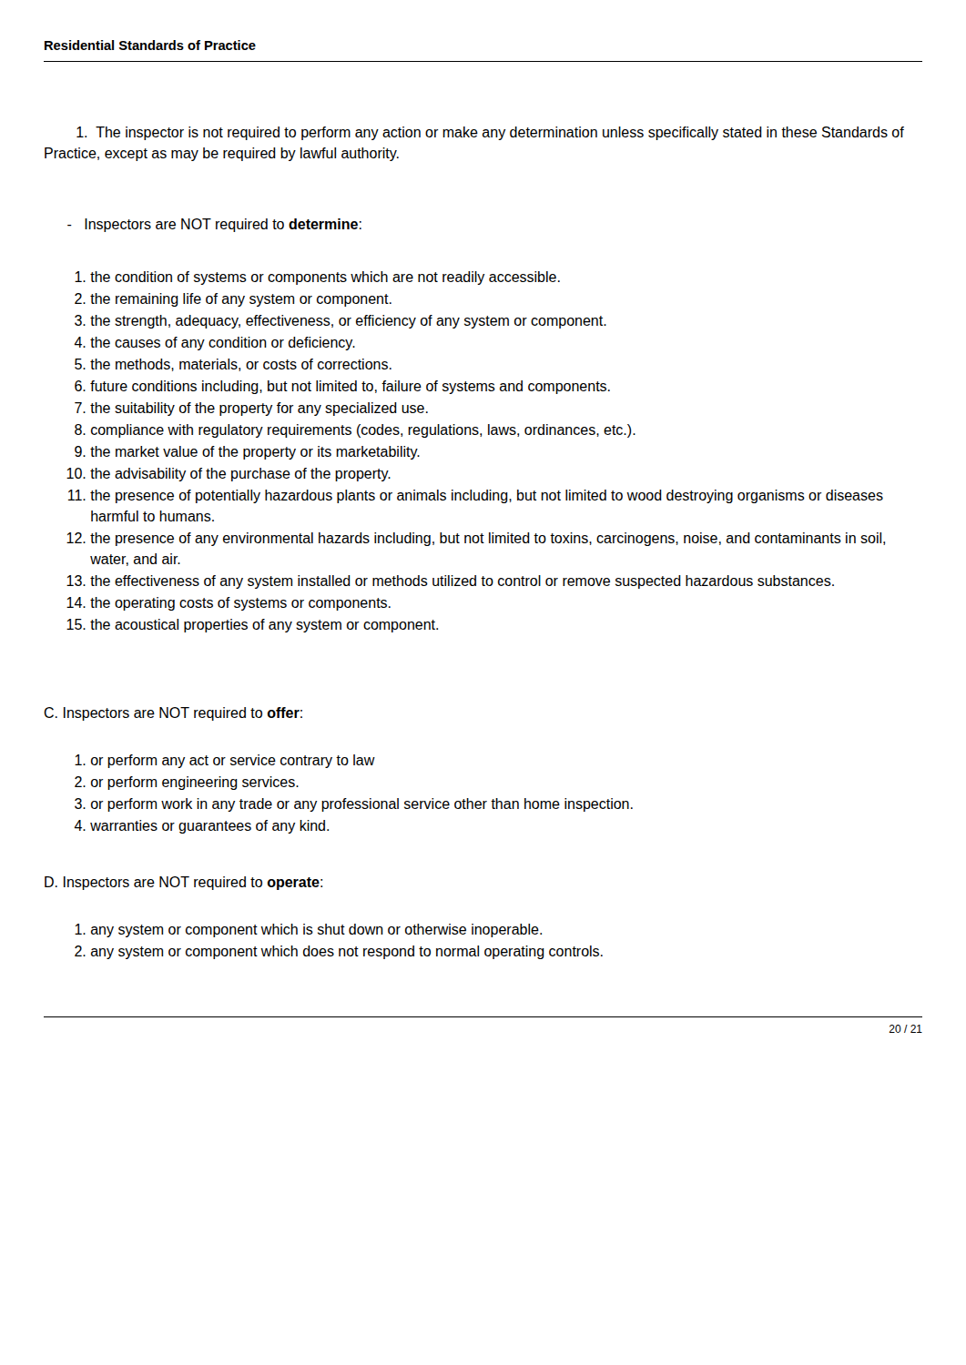Residential Standards of Practice
1. The inspector is not required to perform any action or make any determination unless specifically stated in these Standards of Practice, except as may be required by lawful authority.
- Inspectors are NOT required to determine:
the condition of systems or components which are not readily accessible.
the remaining life of any system or component.
the strength, adequacy, effectiveness, or efficiency of any system or component.
the causes of any condition or deficiency.
the methods, materials, or costs of corrections.
future conditions including, but not limited to, failure of systems and components.
the suitability of the property for any specialized use.
compliance with regulatory requirements (codes, regulations, laws, ordinances, etc.).
the market value of the property or its marketability.
the advisability of the purchase of the property.
the presence of potentially hazardous plants or animals including, but not limited to wood destroying organisms or diseases harmful to humans.
the presence of any environmental hazards including, but not limited to toxins, carcinogens, noise, and contaminants in soil, water, and air.
the effectiveness of any system installed or methods utilized to control or remove suspected hazardous substances.
the operating costs of systems or components.
the acoustical properties of any system or component.
C. Inspectors are NOT required to offer:
or perform any act or service contrary to law
or perform engineering services.
or perform work in any trade or any professional service other than home inspection.
warranties or guarantees of any kind.
D. Inspectors are NOT required to operate:
any system or component which is shut down or otherwise inoperable.
any system or component which does not respond to normal operating controls.
20 / 21